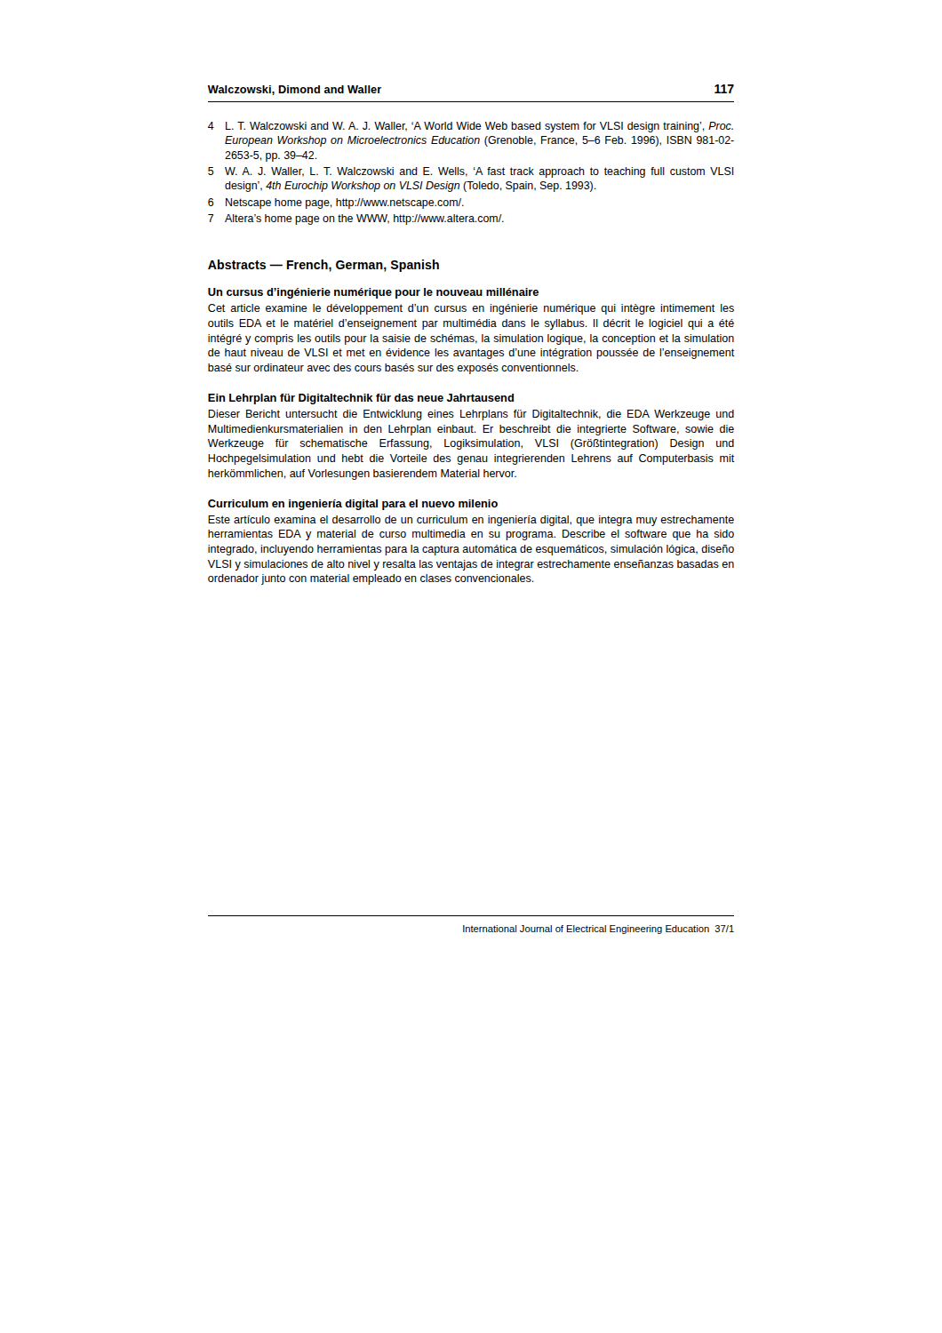Walczowski, Dimond and Waller 117
4 L. T. Walczowski and W. A. J. Waller, ‘A World Wide Web based system for VLSI design training’, Proc. European Workshop on Microelectronics Education (Grenoble, France, 5–6 Feb. 1996), ISBN 981-02-2653-5, pp. 39–42.
5 W. A. J. Waller, L. T. Walczowski and E. Wells, ‘A fast track approach to teaching full custom VLSI design’, 4th Eurochip Workshop on VLSI Design (Toledo, Spain, Sep. 1993).
6 Netscape home page, http://www.netscape.com/.
7 Altera’s home page on the WWW, http://www.altera.com/.
Abstracts — French, German, Spanish
Un cursus d’ingénierie numérique pour le nouveau millénaire
Cet article examine le développement d’un cursus en ingénierie numérique qui intègre intimement les outils EDA et le matériel d’enseignement par multimédia dans le syllabus. Il décrit le logiciel qui a été intégré y compris les outils pour la saisie de schémas, la simulation logique, la conception et la simulation de haut niveau de VLSI et met en évidence les avantages d’une intégration poussée de l’enseignement basé sur ordinateur avec des cours basés sur des exposés conventionnels.
Ein Lehrplan für Digitaltechnik für das neue Jahrtausend
Dieser Bericht untersucht die Entwicklung eines Lehrplans für Digitaltechnik, die EDA Werkzeuge und Multimedienkursmaterialien in den Lehrplan einbaut. Er beschreibt die integrierte Software, sowie die Werkzeuge für schematische Erfassung, Logiksimulation, VLSI (Größtintegration) Design und Hochpegelsimulation und hebt die Vorteile des genau integrierenden Lehrens auf Computerbasis mit herkömmlichen, auf Vorlesungen basierendem Material hervor.
Curriculum en ingeniería digital para el nuevo milenio
Este artículo examina el desarrollo de un curriculum en ingeniería digital, que integra muy estrechamente herramientas EDA y material de curso multimedia en su programa. Describe el software que ha sido integrado, incluyendo herramientas para la captura automática de esquemáticos, simulación lógica, diseño VLSI y simulaciones de alto nivel y resalta las ventajas de integrar estrechamente enseñanzas basadas en ordenador junto con material empleado en clases convencionales.
International Journal of Electrical Engineering Education 37/1